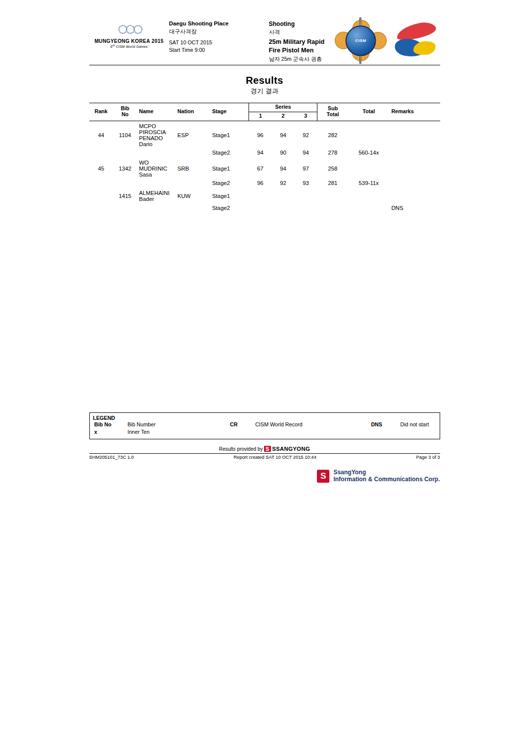◌◌◌
MUNGYEONG KOREA 2015
6th CISM World Games
Daegu Shooting Place
대구사격장
SAT 10 OCT 2015
Start Time 9:00
Shooting
사격
25m Military Rapid Fire Pistol Men
남자 25m 군속사 권총
Results
경기 결과
| Rank | Bib No | Name | Nation | Stage | Series | Sub Total | Total | Remarks |
| --- | --- | --- | --- | --- | --- | --- | --- | --- |
| 1 | 2 | 3 |
| 44 | 1104 | MCPO PIROSCIA PENADO Dario | ESP | Stage1 | 96 | 94 | 92 | 282 | | |
| | | | | Stage2 | 94 | 90 | 94 | 278 | 560-14x | |
| 45 | 1342 | WO MUDRINIC Sasa | SRB | Stage1 | 67 | 94 | 97 | 258 | | |
| | | | | Stage2 | 96 | 92 | 93 | 281 | 539-11x | |
| | 1415 | ALMEHAINI Bader | KUW | Stage1 | | | | | | |
| | | | | Stage2 | | | | | | DNS |
LEGEND
| Bib No | Bib Number | CR | CISM World Record | DNS | Did not start |
| x | Inner Ten | | | | |
Results provided by SSSANGYONG
SHM205101_73C 1.0
Report created SAT 10 OCT 2015 10:44
Page 3 of 3
S
SsangYong
Information & Communications Corp.